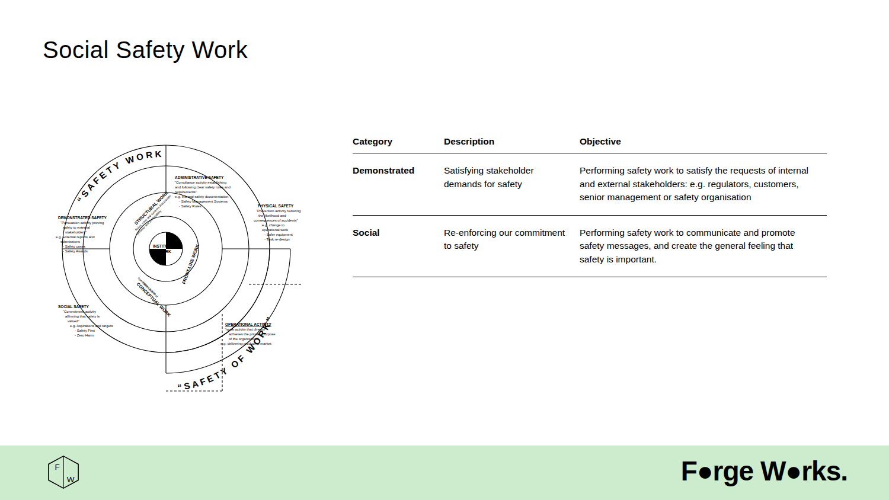Social Safety Work
“SAFETY WORK” “SAFETY OF WORK” STRUCTURAL WORK Rules, roles and systems that provide certainty and predictability FRONT-LINE WORK CONCEPTUAL WORK Normative ideas that inspire action INSTITUTIONAL WORK ADMINISTRATIVE SAFETY “Compliance activity establishing and following clear safety rules and requirements” e.g. Internal safety documentation - Safety Management Systems - Safety Rules PHYSICAL SAFETY “Prevention activity reducing the likelihood and consequences of accidents” e.g. change to operational work - Safer equipment - Task re-design DEMONSTRATED SAFETY “Persuasion activity proving safety to external stakeholders” e.g. External reports and submissions - Safety cases - Safety Awards SOCIAL SAFETY “Commitment activity affirming that safety is valued” e.g. Aspirations and targets - Safety First - Zero Harm OPERATIONAL ACTIVITY “work activity that directly achieves the primary purpose of the organisation” e.g. delivering product to market
| Category | Description | Objective |
| --- | --- | --- |
| Demonstrated | Satisfying stakeholder demands for safety | Performing safety work to satisfy the requests of internal and external stakeholders: e.g. regulators, customers, senior management or safety organisation |
| Social | Re-enforcing our commitment to safety | Performing safety work to communicate and promote safety messages, and create the general feeling that safety is important. |
F W
F●rge W●rks.